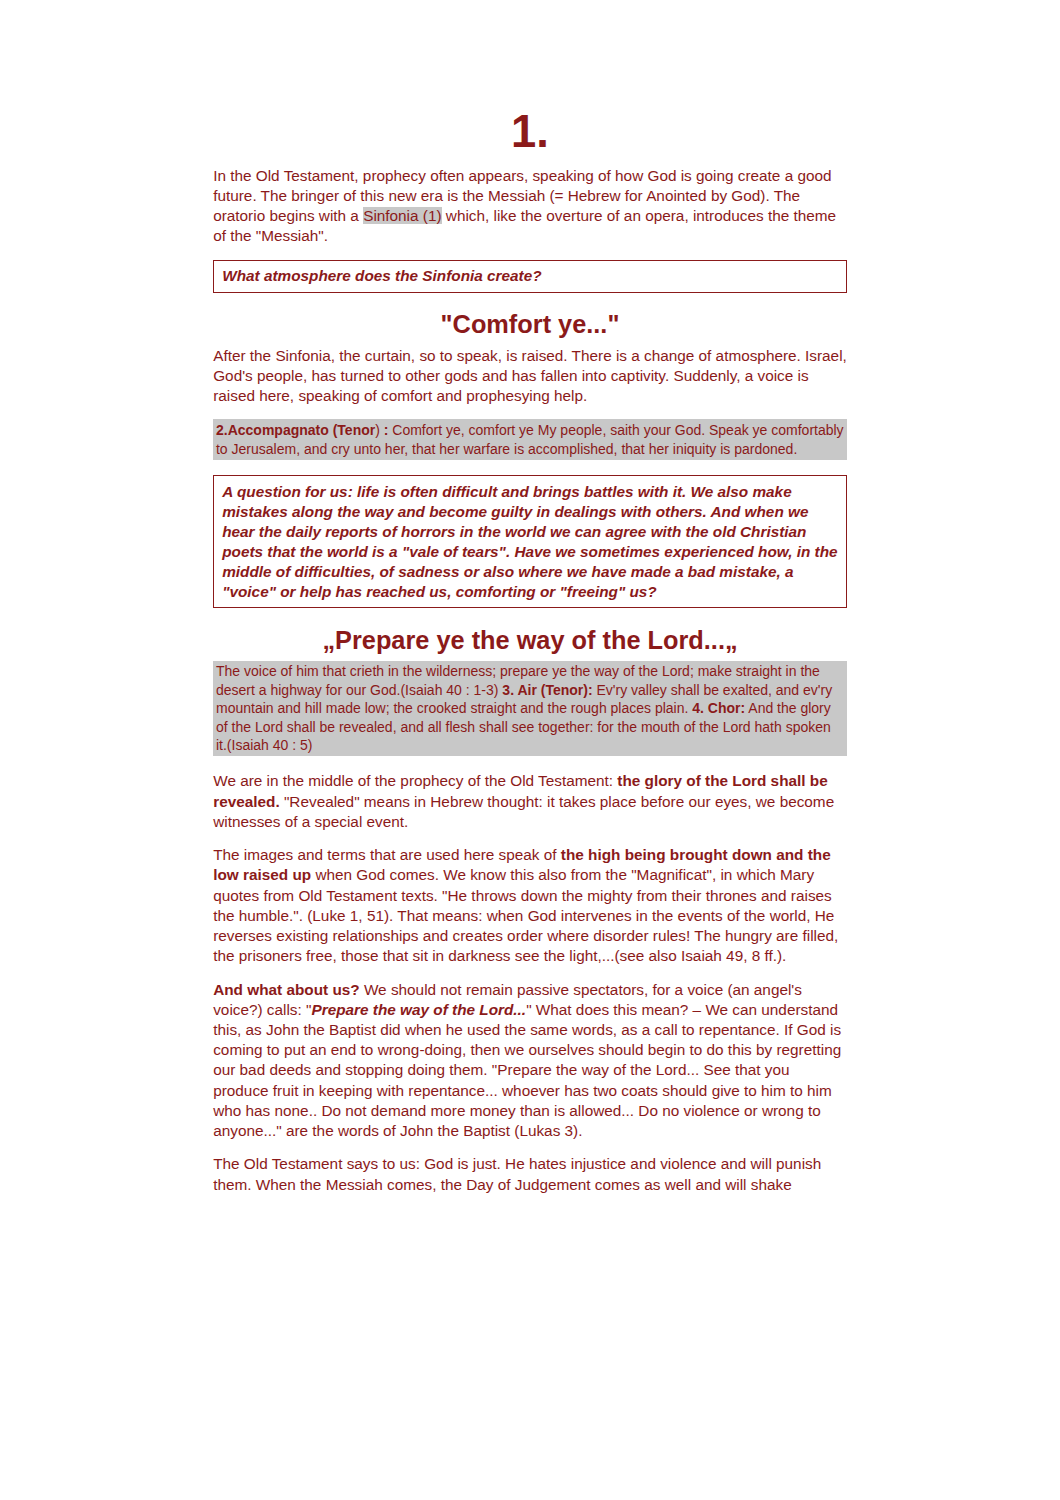1.
In the Old Testament, prophecy often appears, speaking of how God is going create a good future. The bringer of this new era is the Messiah (= Hebrew for Anointed by God). The oratorio begins with a Sinfonia (1) which, like the overture of an opera, introduces the theme of the "Messiah".
What atmosphere does the Sinfonia create?
"Comfort ye..."
After the Sinfonia, the curtain, so to speak, is raised. There is a change of atmosphere. Israel, God's people, has turned to other gods and has fallen into captivity. Suddenly, a voice is raised here, speaking of comfort and prophesying help.
2.Accompagnato (Tenor) : Comfort ye, comfort ye My people, saith your God. Speak ye comfortably to Jerusalem, and cry unto her, that her warfare is accomplished, that her iniquity is pardoned.
A question for us: life is often difficult and brings battles with it. We also make mistakes along the way and become guilty in dealings with others. And when we hear the daily reports of horrors in the world we can agree with the old Christian poets that the world is a "vale of tears". Have we sometimes experienced how, in the middle of difficulties, of sadness or also where we have made a bad mistake, a "voice" or help has reached us, comforting or "freeing" us?
„Prepare ye the way of the Lord...„
The voice of him that crieth in the wilderness; prepare ye the way of the Lord; make straight in the desert a highway for our God.(Isaiah 40 : 1-3) 3. Air (Tenor): Ev'ry valley shall be exalted, and ev'ry mountain and hill made low; the crooked straight and the rough places plain. 4. Chor: And the glory of the Lord shall be revealed, and all flesh shall see together: for the mouth of the Lord hath spoken it.(Isaiah 40 : 5)
We are in the middle of the prophecy of the Old Testament: the glory of the Lord shall be revealed. "Revealed" means in Hebrew thought: it takes place before our eyes, we become witnesses of a special event.
The images and terms that are used here speak of the high being brought down and the low raised up when God comes. We know this also from the "Magnificat", in which Mary quotes from Old Testament texts. "He throws down the mighty from their thrones and raises the humble.". (Luke 1, 51). That means: when God intervenes in the events of the world, He reverses existing relationships and creates order where disorder rules! The hungry are filled, the prisoners free, those that sit in darkness see the light,...(see also Isaiah 49, 8 ff.).
And what about us? We should not remain passive spectators, for a voice (an angel's voice?) calls: "Prepare the way of the Lord..." What does this mean? – We can understand this, as John the Baptist did when he used the same words, as a call to repentance. If God is coming to put an end to wrong-doing, then we ourselves should begin to do this by regretting our bad deeds and stopping doing them. "Prepare the way of the Lord... See that you produce fruit in keeping with repentance... whoever has two coats should give to him to him who has none.. Do not demand more money than is allowed... Do no violence or wrong to anyone..." are the words of John the Baptist (Lukas 3).
The Old Testament says to us: God is just. He hates injustice and violence and will punish them. When the Messiah comes, the Day of Judgement comes as well and will shake